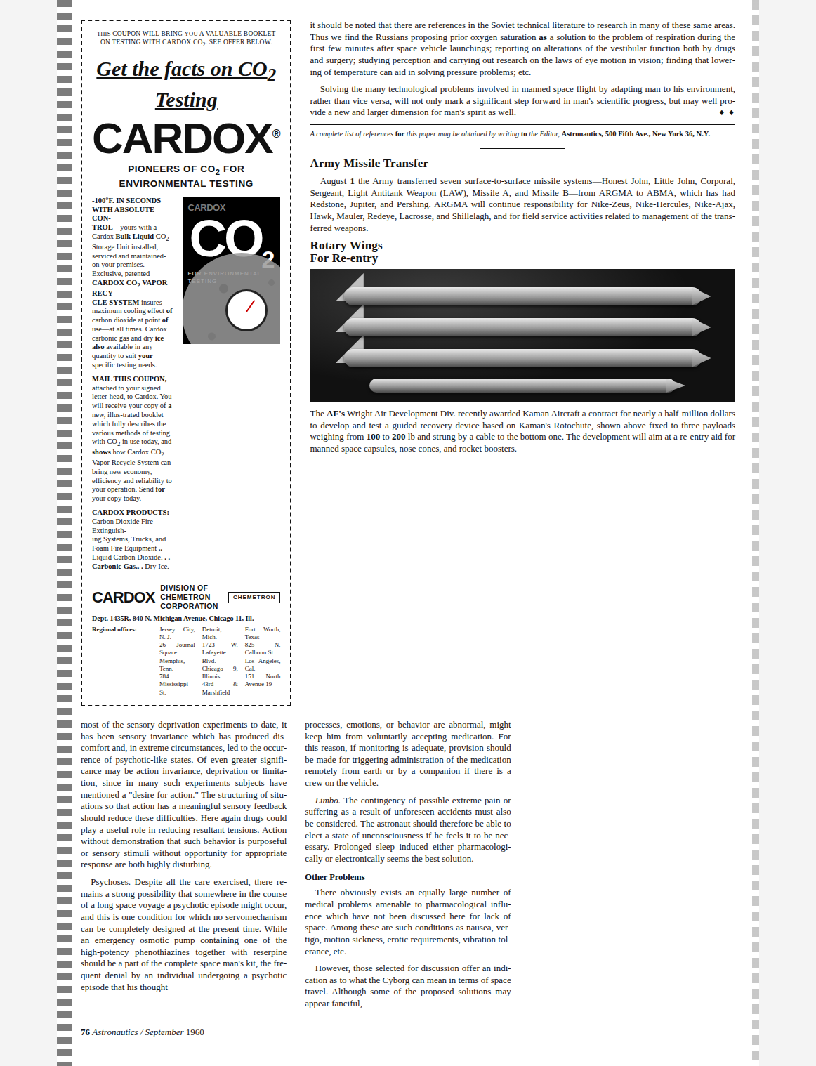THIS COUPON WILL BRING YOU A VALUABLE BOOKLET ON TESTING WITH CARDOX CO2. SEE OFFER BELOW.
Get the facts on CO2 Testing
CARDOX®
PIONEERS OF CO2 FOR ENVIRONMENTAL TESTING
-100°F. IN SECONDS WITH ABSOLUTE CON-
TROL—yours with a Cardox Bulk Liquid CO2 Storage Unit installed, serviced and maintained- on your premises. Exclusive, patented CARDOX CO2 VAPOR RECY-
CLE SYSTEM insures maximum cooling effect of carbon dioxide at point of use—at all times. Cardox carbonic gas and dry ice also available in any quantity to suit your specific testing needs.
MAIL THIS COUPON, attached to your signed letter-head, to Cardox. You will receive your copy of a new, illus-trated booklet which fully describes the various methods of testing with CO2 in use today, and shows how Cardox CO2 Vapor Recycle System can bring new economy, efficiency and reliability to your operation. Send for your copy today.
CARDOX PRODUCTS: Carbon Dioxide Fire Extinguish-
ing Systems, Trucks, and Foam Fire Equipment .. Liquid Carbon Dioxide. . . Carbonic Gas.. . Dry Ice.
CARDOX
CO2
FOR ENVIRONMENTAL TESTING
CARDOX DIVISION OF CHEMETRON CORPORATION CHEMETRON
Dept. 1435R, 840 N. Michigan Avenue, Chicago 11, Ill.
Regional offices:
Jersey City, N. J.
26 Journal Square
Memphis, Tenn.
784 Mississippi St.
Detroit, Mich.
1723 W. Lafayette Blvd.
Chicago 9, Illinois
43rd & Marshfield
Fort Worth, Texas
825 N. Calhoun St.
Los Angeles, Cal.
151 North Avenue 19
it should be noted that there are references in the Soviet technical literature to research in many of these same areas. Thus we find the Russians proposing prior oxygen saturation as a solution to the problem of respiration during the first few minutes after space vehicle launchings; reporting on alterations of the vestibular function both by drugs and surgery; studying perception and carrying out research on the laws of eye motion in vision; finding that lowering of temperature can aid in solving pressure problems; etc.
Solving the many technological problems involved in manned space flight by adapting man to his environment, rather than vice versa, will not only mark a significant step forward in man's scientific progress, but may well provide a new and larger dimension for man's spirit as well. ♦ ♦
A complete list of references for this paper mag be obtained by writing to the Editor, Astronautics, 500 Fifth Ave., New York 36, N.Y.
Army Missile Transfer
August 1 the Army transferred seven surface-to-surface missile systems—Honest John, Little John, Corporal, Sergeant, Light Antitank Weapon (LAW), Missile A, and Missile B—from ARGMA to ABMA, which has had Redstone, Jupiter, and Pershing. ARGMA will continue responsibility for Nike-Zeus, Nike-Hercules, Nike-Ajax, Hawk, Mauler, Redeye, Lacrosse, and Shillelagh, and for field service activities related to management of the transferred weapons.
Rotary Wings
For Re-entry
The AF's Wright Air Development Div. recently awarded Kaman Aircraft a contract for nearly a half-million dollars to develop and test a guided recovery device based on Kaman's Rotochute, shown above fixed to three payloads weighing from 100 to 200 lb and strung by a cable to the bottom one. The development will aim at a re-entry aid for manned space capsules, nose cones, and rocket boosters.
most of the sensory deprivation experiments to date, it has been sensory invariance which has produced discomfort and, in extreme circumstances, led to the occurrence of psychotic-like states. Of even greater significance may be action invariance, deprivation or limitation, since in many such experiments subjects have mentioned a "desire for action." The structuring of situations so that action has a meaningful sensory feedback should reduce these difficulties. Here again drugs could play a useful role in reducing resultant tensions. Action without demonstration that such behavior is purposeful or sensory stimuli without opportunity for appropriate response are both highly disturbing.
Psychoses. Despite all the care exercised, there remains a strong possibility that somewhere in the course of a long space voyage a psychotic episode might occur, and this is one condition for which no servomechanism can be completely designed at the present time. While an emergency osmotic pump containing one of the high-potency phenothiazines together with reserpine should be a part of the complete space man's kit, the frequent denial by an individual undergoing a psychotic episode that his thought
processes, emotions, or behavior are abnormal, might keep him from voluntarily accepting medication. For this reason, if monitoring is adequate, provision should be made for triggering administration of the medication remotely from earth or by a companion if there is a crew on the vehicle.
Limbo. The contingency of possible extreme pain or suffering as a result of unforeseen accidents must also be considered. The astronaut should therefore be able to elect a state of unconsciousness if he feels it to be necessary. Prolonged sleep induced either pharmacologically or electronically seems the best solution.
Other Problems
There obviously exists an equally large number of medical problems amenable to pharmacological influence which have not been discussed here for lack of space. Among these are such conditions as nausea, vertigo, motion sickness, erotic requirements, vibration tolerance, etc.
However, those selected for discussion offer an indication as to what the Cyborg can mean in terms of space travel. Although some of the proposed solutions may appear fanciful,
76 Astronautics / September 1960